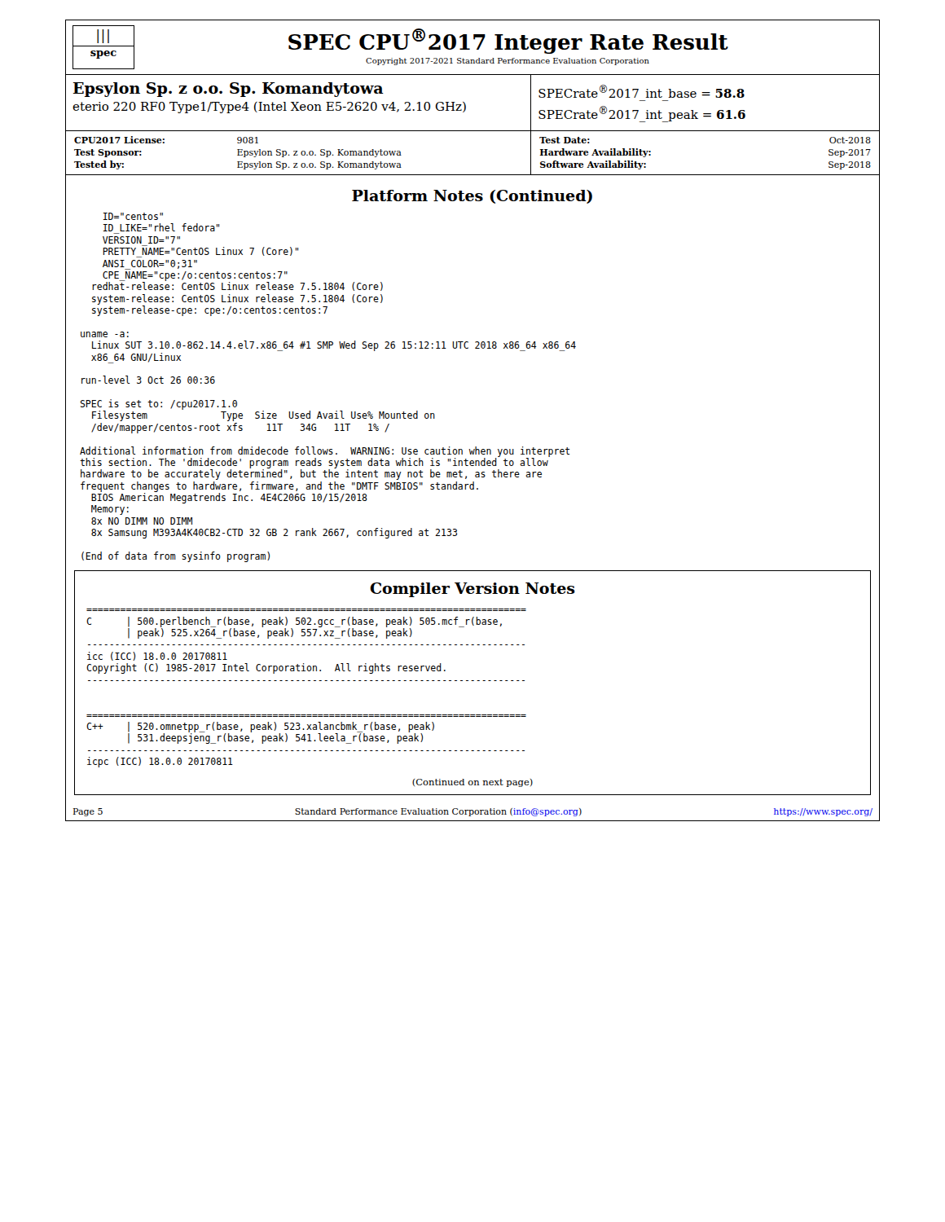|||
spec
SPEC CPU®2017 Integer Rate Result
Copyright 2017-2021 Standard Performance Evaluation Corporation
Epsylon Sp. z o.o. Sp. Komandytowa
eterio 220 RF0 Type1/Type4 (Intel Xeon E5-2620 v4, 2.10 GHz)
SPECrate®2017_int_base = 58.8
SPECrate®2017_int_peak = 61.6
| CPU2017 License: | 9081 |
| Test Sponsor: | Epsylon Sp. z o.o. Sp. Komandytowa |
| Tested by: | Epsylon Sp. z o.o. Sp. Komandytowa |
| Test Date: | Oct-2018 |
| Hardware Availability: | Sep-2017 |
| Software Availability: | Sep-2018 |
Platform Notes (Continued)
     ID="centos"
     ID_LIKE="rhel fedora"
     VERSION_ID="7"
     PRETTY_NAME="CentOS Linux 7 (Core)"
     ANSI_COLOR="0;31"
     CPE_NAME="cpe:/o:centos:centos:7"
   redhat-release: CentOS Linux release 7.5.1804 (Core)
   system-release: CentOS Linux release 7.5.1804 (Core)
   system-release-cpe: cpe:/o:centos:centos:7

 uname -a:
   Linux SUT 3.10.0-862.14.4.el7.x86_64 #1 SMP Wed Sep 26 15:12:11 UTC 2018 x86_64 x86_64
   x86_64 GNU/Linux

 run-level 3 Oct 26 00:36

 SPEC is set to: /cpu2017.1.0
   Filesystem             Type  Size  Used Avail Use% Mounted on
   /dev/mapper/centos-root xfs    11T   34G   11T   1% /

 Additional information from dmidecode follows.  WARNING: Use caution when you interpret
 this section. The 'dmidecode' program reads system data which is "intended to allow
 hardware to be accurately determined", but the intent may not be met, as there are
 frequent changes to hardware, firmware, and the "DMTF SMBIOS" standard.
   BIOS American Megatrends Inc. 4E4C206G 10/15/2018
   Memory:
   8x NO DIMM NO DIMM
   8x Samsung M393A4K40CB2-CTD 32 GB 2 rank 2667, configured at 2133

 (End of data from sysinfo program)
Compiler Version Notes
==============================================================================
C      | 500.perlbench_r(base, peak) 502.gcc_r(base, peak) 505.mcf_r(base,
       | peak) 525.x264_r(base, peak) 557.xz_r(base, peak)
------------------------------------------------------------------------------
icc (ICC) 18.0.0 20170811
Copyright (C) 1985-2017 Intel Corporation.  All rights reserved.
------------------------------------------------------------------------------


==============================================================================
C++    | 520.omnetpp_r(base, peak) 523.xalancbmk_r(base, peak)
       | 531.deepsjeng_r(base, peak) 541.leela_r(base, peak)
------------------------------------------------------------------------------
icpc (ICC) 18.0.0 20170811
(Continued on next page)
Page 5
Standard Performance Evaluation Corporation (info@spec.org)
https://www.spec.org/